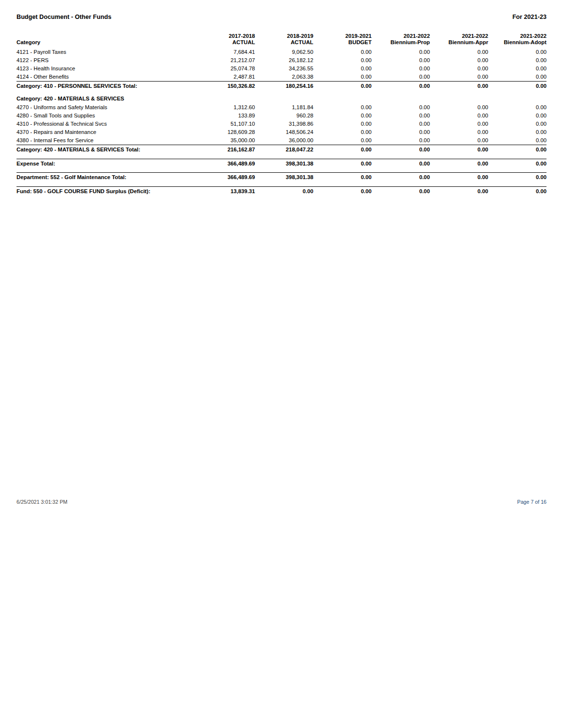Budget Document - Other Funds
For 2021-23
| Category | 2017-2018 ACTUAL | 2018-2019 ACTUAL | 2019-2021 BUDGET | 2021-2022 Biennium-Prop | 2021-2022 Biennium-Appr | 2021-2022 Biennium-Adopt |
| --- | --- | --- | --- | --- | --- | --- |
| 4121 - Payroll Taxes | 7,684.41 | 9,062.50 | 0.00 | 0.00 | 0.00 | 0.00 |
| 4122 - PERS | 21,212.07 | 26,182.12 | 0.00 | 0.00 | 0.00 | 0.00 |
| 4123 - Health Insurance | 25,074.78 | 34,236.55 | 0.00 | 0.00 | 0.00 | 0.00 |
| 4124 - Other Benefits | 2,487.81 | 2,063.38 | 0.00 | 0.00 | 0.00 | 0.00 |
| Category: 410 - PERSONNEL SERVICES Total: | 150,326.82 | 180,254.16 | 0.00 | 0.00 | 0.00 | 0.00 |
| Category: 420 - MATERIALS & SERVICES | | | | | | |
| 4270 - Uniforms and Safety Materials | 1,312.60 | 1,181.84 | 0.00 | 0.00 | 0.00 | 0.00 |
| 4280 - Small Tools and Supplies | 133.89 | 960.28 | 0.00 | 0.00 | 0.00 | 0.00 |
| 4310 - Professional & Technical Svcs | 51,107.10 | 31,398.86 | 0.00 | 0.00 | 0.00 | 0.00 |
| 4370 - Repairs and Maintenance | 128,609.28 | 148,506.24 | 0.00 | 0.00 | 0.00 | 0.00 |
| 4380 - Internal Fees for Service | 35,000.00 | 36,000.00 | 0.00 | 0.00 | 0.00 | 0.00 |
| Category: 420 - MATERIALS & SERVICES Total: | 216,162.87 | 218,047.22 | 0.00 | 0.00 | 0.00 | 0.00 |
| Expense Total: | 366,489.69 | 398,301.38 | 0.00 | 0.00 | 0.00 | 0.00 |
| Department: 552 - Golf Maintenance Total: | 366,489.69 | 398,301.38 | 0.00 | 0.00 | 0.00 | 0.00 |
| Fund: 550 - GOLF COURSE FUND Surplus (Deficit): | 13,839.31 | 0.00 | 0.00 | 0.00 | 0.00 | 0.00 |
6/25/2021 3:01:32 PM
Page 7 of 16